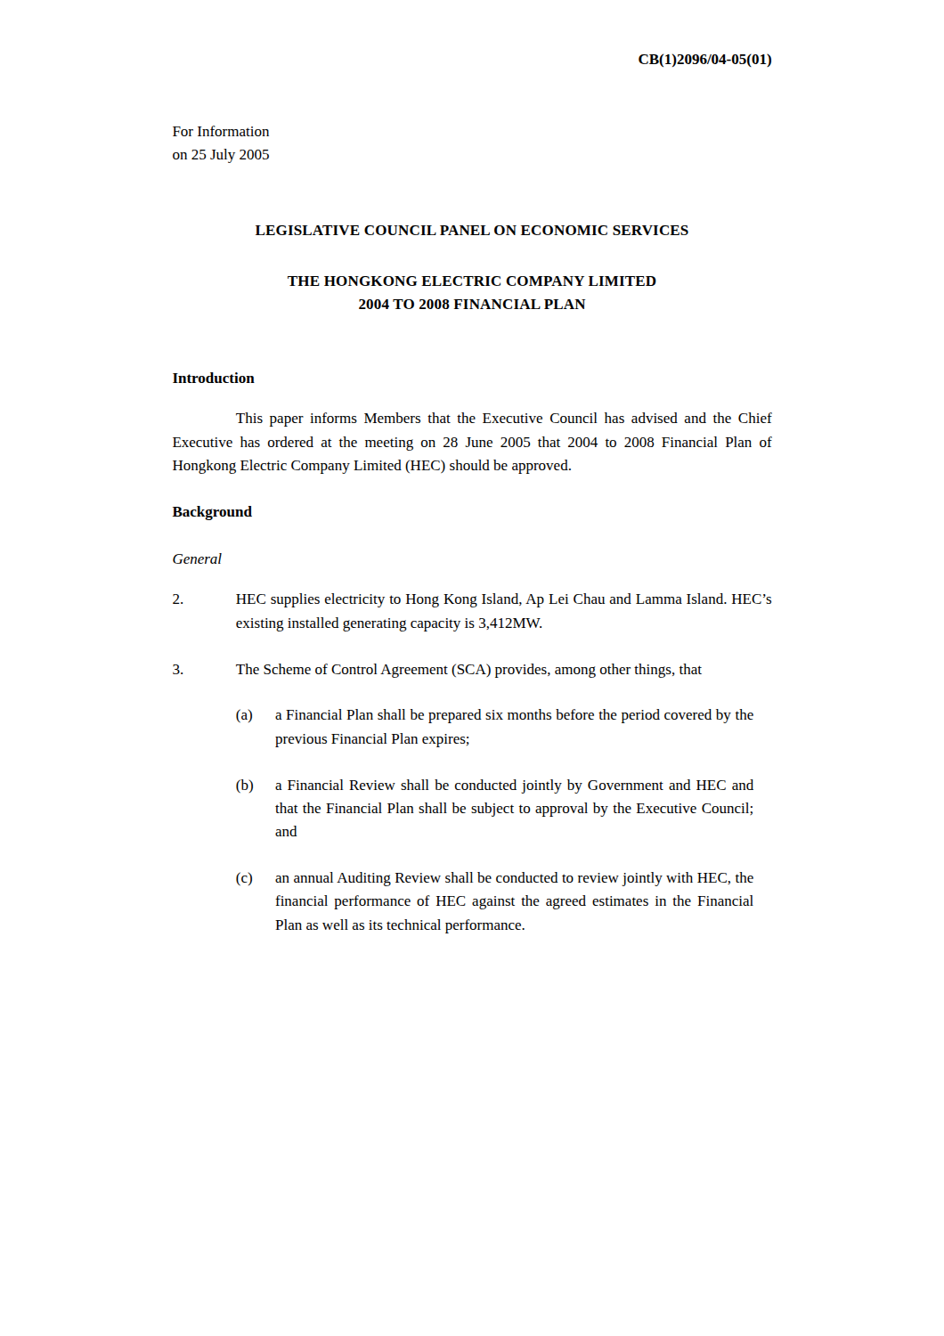CB(1)2096/04-05(01)
For Information
on 25 July 2005
LEGISLATIVE COUNCIL PANEL ON ECONOMIC SERVICES
THE HONGKONG ELECTRIC COMPANY LIMITED
2004 TO 2008 FINANCIAL PLAN
Introduction
This paper informs Members that the Executive Council has advised and the Chief Executive has ordered at the meeting on 28 June 2005 that 2004 to 2008 Financial Plan of Hongkong Electric Company Limited (HEC) should be approved.
Background
General
2.
HEC supplies electricity to Hong Kong Island, Ap Lei Chau and Lamma Island. HEC’s existing installed generating capacity is 3,412MW.
3.
The Scheme of Control Agreement (SCA) provides, among other things, that
(a) a Financial Plan shall be prepared six months before the period covered by the previous Financial Plan expires;
(b) a Financial Review shall be conducted jointly by Government and HEC and that the Financial Plan shall be subject to approval by the Executive Council; and
(c) an annual Auditing Review shall be conducted to review jointly with HEC, the financial performance of HEC against the agreed estimates in the Financial Plan as well as its technical performance.